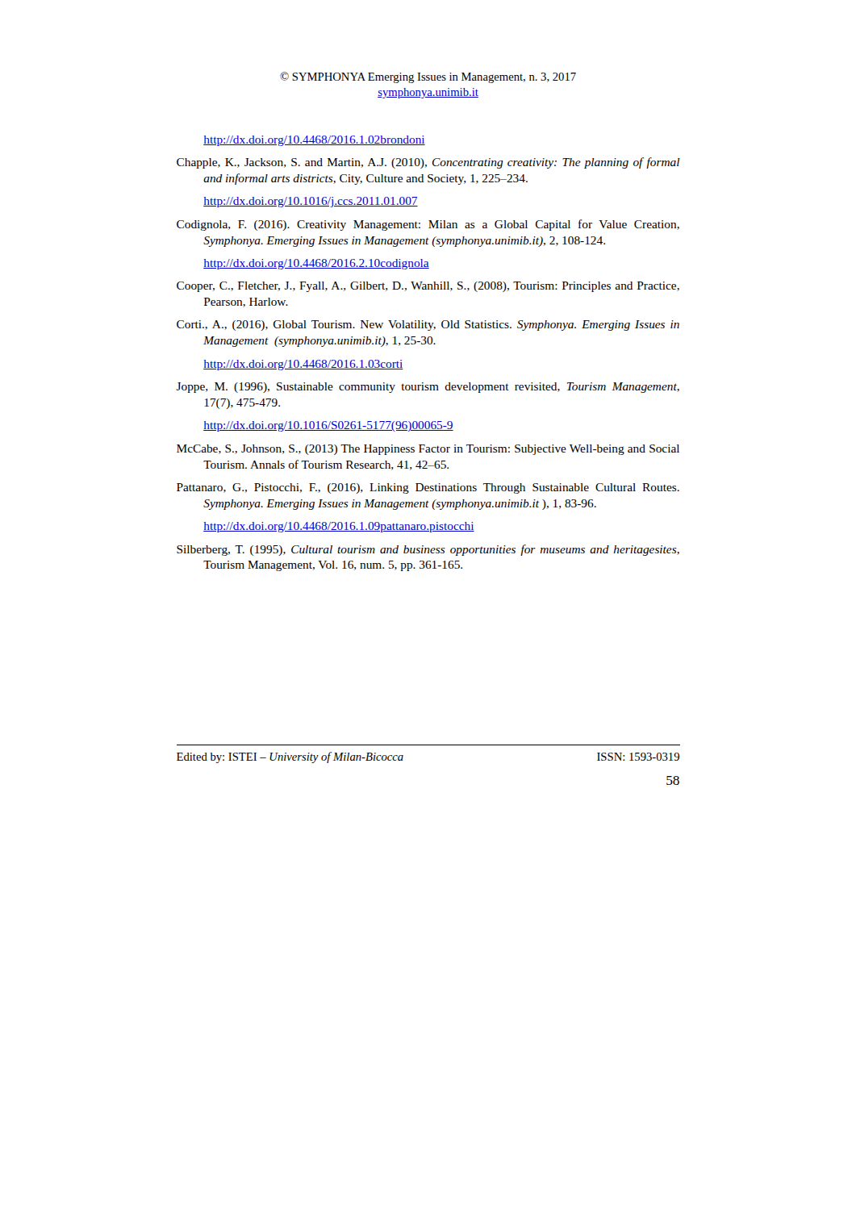© SYMPHONYA Emerging Issues in Management, n. 3, 2017
symphonya.unimib.it
http://dx.doi.org/10.4468/2016.1.02brondoni
Chapple, K., Jackson, S. and Martin, A.J. (2010), Concentrating creativity: The planning of formal and informal arts districts, City, Culture and Society, 1, 225–234.
http://dx.doi.org/10.1016/j.ccs.2011.01.007
Codignola, F. (2016). Creativity Management: Milan as a Global Capital for Value Creation, Symphonya. Emerging Issues in Management (symphonya.unimib.it), 2, 108-124.
http://dx.doi.org/10.4468/2016.2.10codignola
Cooper, C., Fletcher, J., Fyall, A., Gilbert, D., Wanhill, S., (2008), Tourism: Principles and Practice, Pearson, Harlow.
Corti., A., (2016), Global Tourism. New Volatility, Old Statistics. Symphonya. Emerging Issues in Management (symphonya.unimib.it), 1, 25-30.
http://dx.doi.org/10.4468/2016.1.03corti
Joppe, M. (1996), Sustainable community tourism development revisited, Tourism Management, 17(7), 475-479.
http://dx.doi.org/10.1016/S0261-5177(96)00065-9
McCabe, S., Johnson, S., (2013) The Happiness Factor in Tourism: Subjective Well-being and Social Tourism. Annals of Tourism Research, 41, 42–65.
Pattanaro, G., Pistocchi, F., (2016), Linking Destinations Through Sustainable Cultural Routes. Symphonya. Emerging Issues in Management (symphonya.unimib.it ), 1, 83-96.
http://dx.doi.org/10.4468/2016.1.09pattanaro.pistocchi
Silberberg, T. (1995), Cultural tourism and business opportunities for museums and heritagesites, Tourism Management, Vol. 16, num. 5, pp. 361-165.
Edited by: ISTEI – University of Milan-Bicocca ISSN: 1593-0319
58